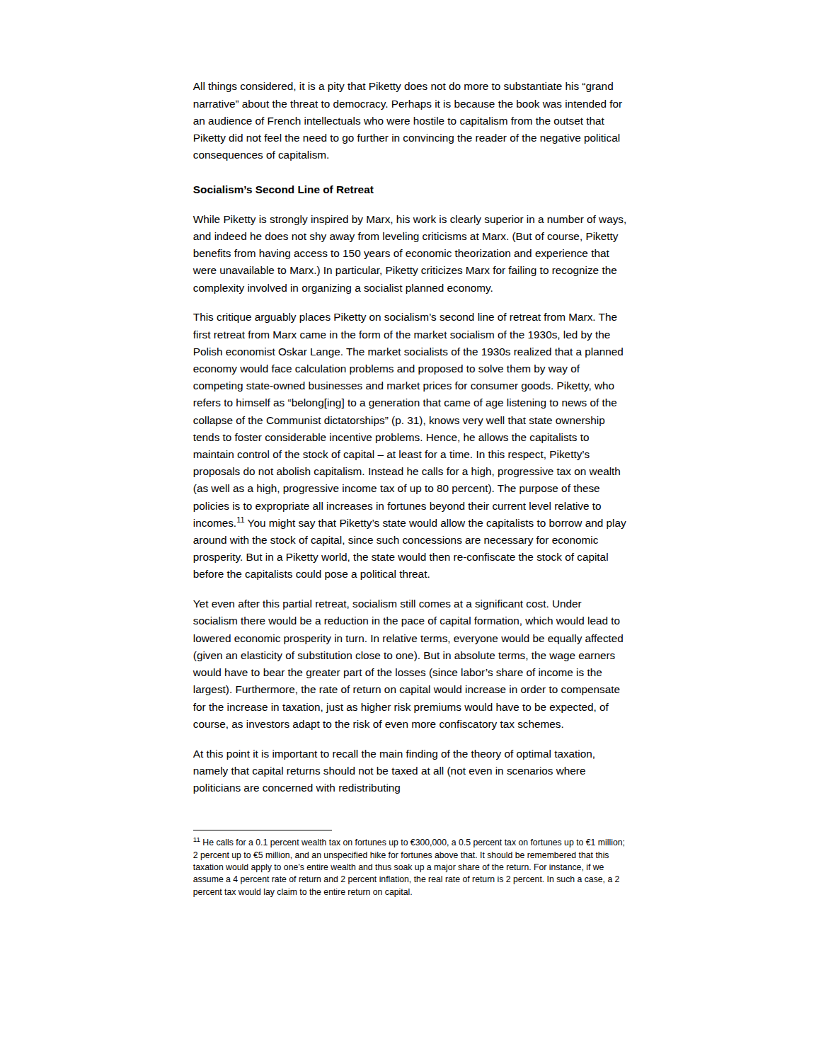All things considered, it is a pity that Piketty does not do more to substantiate his “grand narrative” about the threat to democracy. Perhaps it is because the book was intended for an audience of French intellectuals who were hostile to capitalism from the outset that Piketty did not feel the need to go further in convincing the reader of the negative political consequences of capitalism.
Socialism’s Second Line of Retreat
While Piketty is strongly inspired by Marx, his work is clearly superior in a number of ways, and indeed he does not shy away from leveling criticisms at Marx. (But of course, Piketty benefits from having access to 150 years of economic theorization and experience that were unavailable to Marx.) In particular, Piketty criticizes Marx for failing to recognize the complexity involved in organizing a socialist planned economy.
This critique arguably places Piketty on socialism’s second line of retreat from Marx. The first retreat from Marx came in the form of the market socialism of the 1930s, led by the Polish economist Oskar Lange. The market socialists of the 1930s realized that a planned economy would face calculation problems and proposed to solve them by way of competing state-owned businesses and market prices for consumer goods. Piketty, who refers to himself as “belong[ing] to a generation that came of age listening to news of the collapse of the Communist dictatorships” (p. 31), knows very well that state ownership tends to foster considerable incentive problems. Hence, he allows the capitalists to maintain control of the stock of capital – at least for a time. In this respect, Piketty’s proposals do not abolish capitalism. Instead he calls for a high, progressive tax on wealth (as well as a high, progressive income tax of up to 80 percent). The purpose of these policies is to expropriate all increases in fortunes beyond their current level relative to incomes.11 You might say that Piketty’s state would allow the capitalists to borrow and play around with the stock of capital, since such concessions are necessary for economic prosperity. But in a Piketty world, the state would then re-confiscate the stock of capital before the capitalists could pose a political threat.
Yet even after this partial retreat, socialism still comes at a significant cost. Under socialism there would be a reduction in the pace of capital formation, which would lead to lowered economic prosperity in turn. In relative terms, everyone would be equally affected (given an elasticity of substitution close to one). But in absolute terms, the wage earners would have to bear the greater part of the losses (since labor’s share of income is the largest). Furthermore, the rate of return on capital would increase in order to compensate for the increase in taxation, just as higher risk premiums would have to be expected, of course, as investors adapt to the risk of even more confiscatory tax schemes.
At this point it is important to recall the main finding of the theory of optimal taxation, namely that capital returns should not be taxed at all (not even in scenarios where politicians are concerned with redistributing
11 He calls for a 0.1 percent wealth tax on fortunes up to €300,000, a 0.5 percent tax on fortunes up to €1 million; 2 percent up to €5 million, and an unspecified hike for fortunes above that. It should be remembered that this taxation would apply to one’s entire wealth and thus soak up a major share of the return. For instance, if we assume a 4 percent rate of return and 2 percent inflation, the real rate of return is 2 percent. In such a case, a 2 percent tax would lay claim to the entire return on capital.